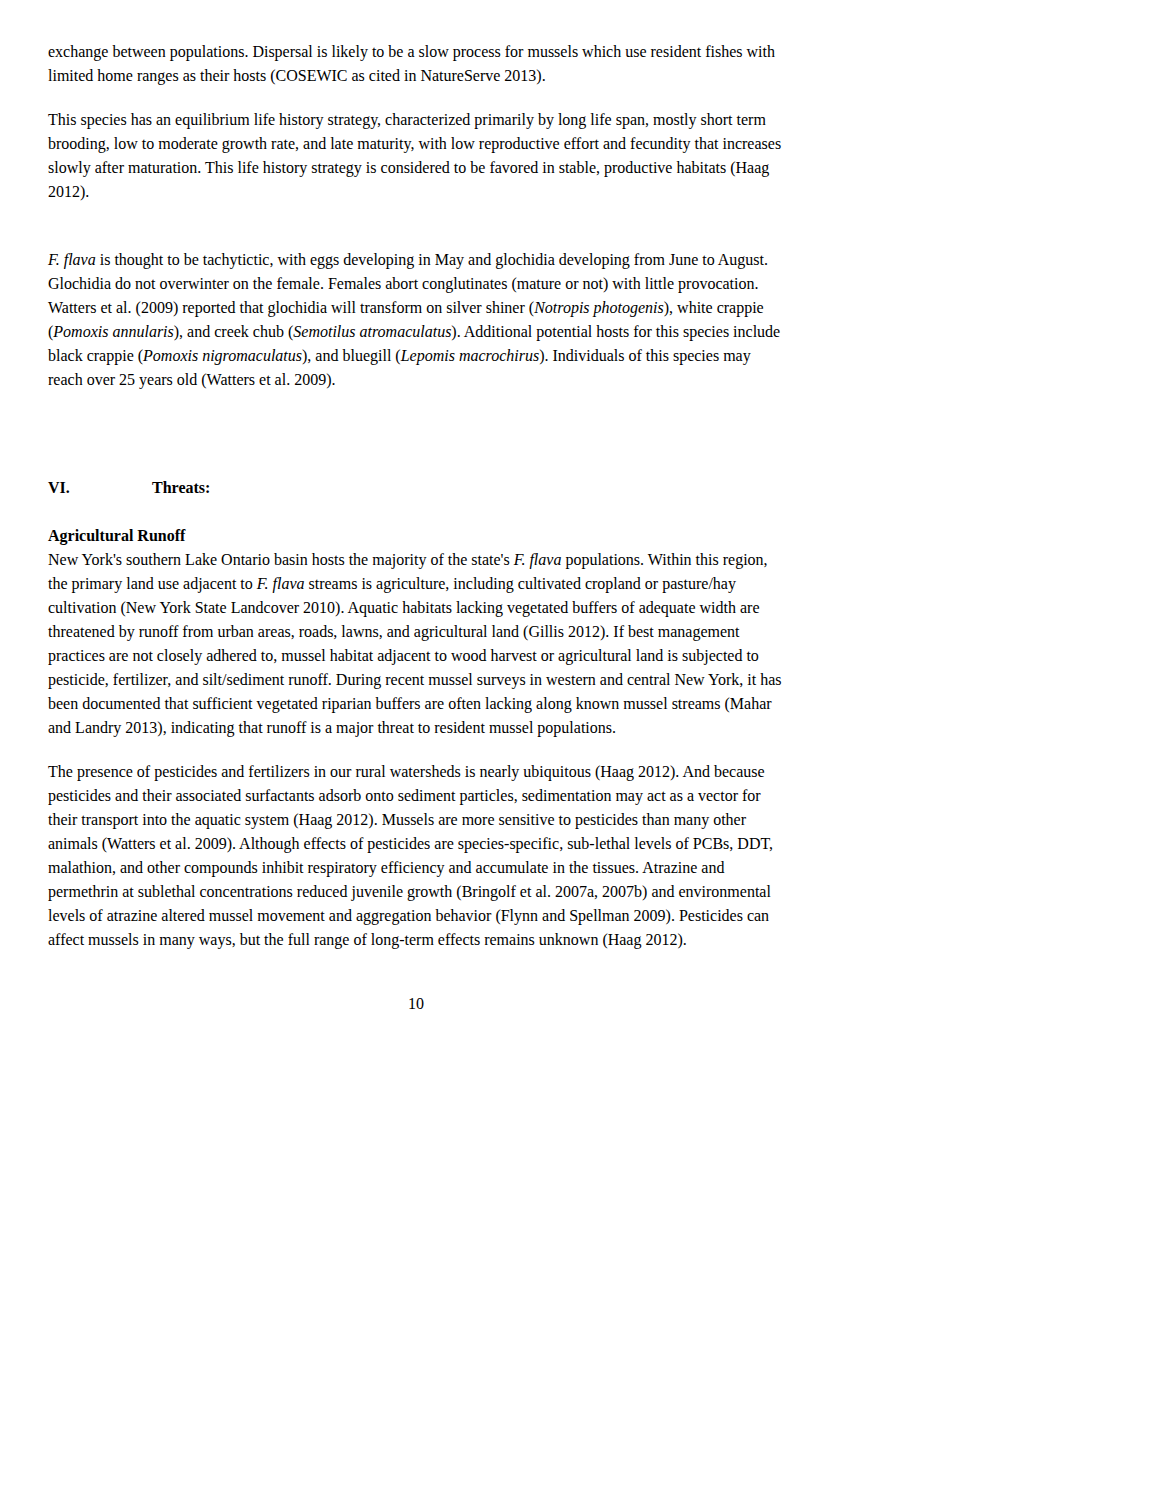exchange between populations. Dispersal is likely to be a slow process for mussels which use resident fishes with limited home ranges as their hosts (COSEWIC as cited in NatureServe 2013).
This species has an equilibrium life history strategy, characterized primarily by long life span, mostly short term brooding, low to moderate growth rate, and late maturity, with low reproductive effort and fecundity that increases slowly after maturation. This life history strategy is considered to be favored in stable, productive habitats (Haag 2012).
F. flava is thought to be tachytictic, with eggs developing in May and glochidia developing from June to August. Glochidia do not overwinter on the female. Females abort conglutinates (mature or not) with little provocation. Watters et al. (2009) reported that glochidia will transform on silver shiner (Notropis photogenis), white crappie (Pomoxis annularis), and creek chub (Semotilus atromaculatus). Additional potential hosts for this species include black crappie (Pomoxis nigromaculatus), and bluegill (Lepomis macrochirus). Individuals of this species may reach over 25 years old (Watters et al. 2009).
VI. Threats:
Agricultural Runoff
New York's southern Lake Ontario basin hosts the majority of the state's F. flava populations. Within this region, the primary land use adjacent to F. flava streams is agriculture, including cultivated cropland or pasture/hay cultivation (New York State Landcover 2010). Aquatic habitats lacking vegetated buffers of adequate width are threatened by runoff from urban areas, roads, lawns, and agricultural land (Gillis 2012). If best management practices are not closely adhered to, mussel habitat adjacent to wood harvest or agricultural land is subjected to pesticide, fertilizer, and silt/sediment runoff. During recent mussel surveys in western and central New York, it has been documented that sufficient vegetated riparian buffers are often lacking along known mussel streams (Mahar and Landry 2013), indicating that runoff is a major threat to resident mussel populations.
The presence of pesticides and fertilizers in our rural watersheds is nearly ubiquitous (Haag 2012). And because pesticides and their associated surfactants adsorb onto sediment particles, sedimentation may act as a vector for their transport into the aquatic system (Haag 2012). Mussels are more sensitive to pesticides than many other animals (Watters et al. 2009). Although effects of pesticides are species-specific, sub-lethal levels of PCBs, DDT, malathion, and other compounds inhibit respiratory efficiency and accumulate in the tissues. Atrazine and permethrin at sublethal concentrations reduced juvenile growth (Bringolf et al. 2007a, 2007b) and environmental levels of atrazine altered mussel movement and aggregation behavior (Flynn and Spellman 2009). Pesticides can affect mussels in many ways, but the full range of long-term effects remains unknown (Haag 2012).
10